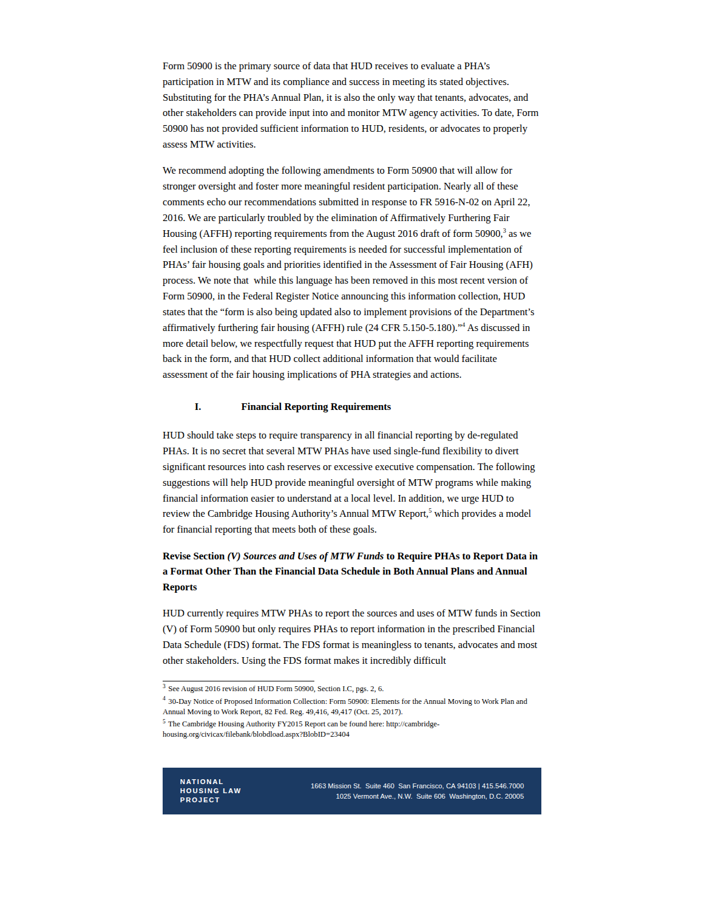Form 50900 is the primary source of data that HUD receives to evaluate a PHA’s participation in MTW and its compliance and success in meeting its stated objectives. Substituting for the PHA’s Annual Plan, it is also the only way that tenants, advocates, and other stakeholders can provide input into and monitor MTW agency activities. To date, Form 50900 has not provided sufficient information to HUD, residents, or advocates to properly assess MTW activities.
We recommend adopting the following amendments to Form 50900 that will allow for stronger oversight and foster more meaningful resident participation. Nearly all of these comments echo our recommendations submitted in response to FR 5916-N-02 on April 22, 2016. We are particularly troubled by the elimination of Affirmatively Furthering Fair Housing (AFFH) reporting requirements from the August 2016 draft of form 50900,3 as we feel inclusion of these reporting requirements is needed for successful implementation of PHAs’ fair housing goals and priorities identified in the Assessment of Fair Housing (AFH) process. We note that while this language has been removed in this most recent version of Form 50900, in the Federal Register Notice announcing this information collection, HUD states that the “form is also being updated also to implement provisions of the Department’s affirmatively furthering fair housing (AFFH) rule (24 CFR 5.150-5.180).”4 As discussed in more detail below, we respectfully request that HUD put the AFFH reporting requirements back in the form, and that HUD collect additional information that would facilitate assessment of the fair housing implications of PHA strategies and actions.
I. Financial Reporting Requirements
HUD should take steps to require transparency in all financial reporting by de-regulated PHAs. It is no secret that several MTW PHAs have used single-fund flexibility to divert significant resources into cash reserves or excessive executive compensation. The following suggestions will help HUD provide meaningful oversight of MTW programs while making financial information easier to understand at a local level. In addition, we urge HUD to review the Cambridge Housing Authority’s Annual MTW Report,5 which provides a model for financial reporting that meets both of these goals.
Revise Section (V) Sources and Uses of MTW Funds to Require PHAs to Report Data in a Format Other Than the Financial Data Schedule in Both Annual Plans and Annual Reports
HUD currently requires MTW PHAs to report the sources and uses of MTW funds in Section (V) of Form 50900 but only requires PHAs to report information in the prescribed Financial Data Schedule (FDS) format. The FDS format is meaningless to tenants, advocates and most other stakeholders. Using the FDS format makes it incredibly difficult
3 See August 2016 revision of HUD Form 50900, Section I.C, pgs. 2, 6.
4 30-Day Notice of Proposed Information Collection: Form 50900: Elements for the Annual Moving to Work Plan and Annual Moving to Work Report, 82 Fed. Reg. 49,416, 49,417 (Oct. 25, 2017).
5 The Cambridge Housing Authority FY2015 Report can be found here: http://cambridge-housing.org/civicax/filebank/blobdload.aspx?BlobID=23404
National
Housing Law
Project
1663 Mission St. Suite 460 San Francisco, CA 94103 | 415.546.7000
1025 Vermont Ave., N.W. Suite 606 Washington, D.C. 20005